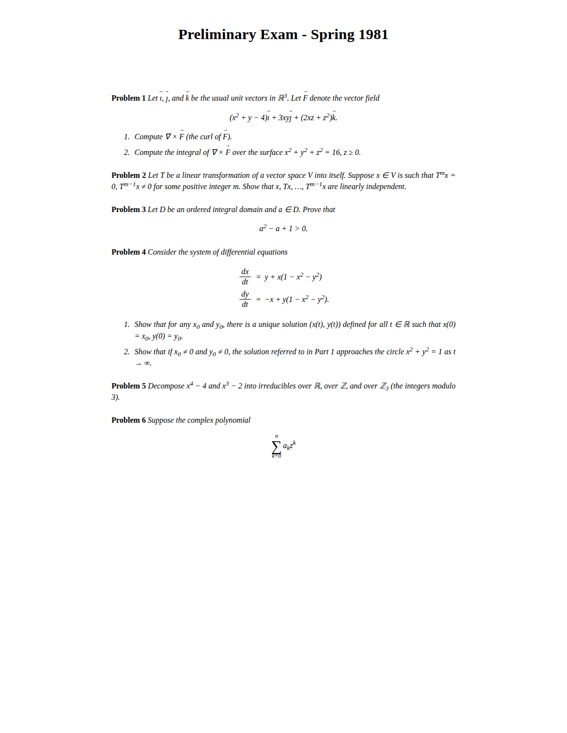Preliminary Exam - Spring 1981
Problem 1 Let ı, ȷ, and k be the usual unit vectors in ℝ3. Let F denote the vector field (x2 + y − 4)ı + 3xyȷ + (2xz + z2)k.
Compute ∇ × F (the curl of F).
Compute the integral of ∇ × F over the surface x2 + y2 + z2 = 16, z ≥ 0.
Problem 2 Let T be a linear transformation of a vector space V into itself. Suppose x ∈ V is such that Tmx = 0, Tm−1x ≠ 0 for some positive integer m. Show that x, Tx, …, Tm−1x are linearly independent.
Problem 3 Let D be an ordered integral domain and a ∈ D. Prove that a2 − a + 1 > 0.
Problem 4 Consider the system of differential equations
| dx dt | = | y + x(1 − x 2 − y 2 ) |
| dy dt | = | −x + y(1 − x 2 − y 2 ). |
Show that for any x0 and y0, there is a unique solution (x(t), y(t)) defined for all t ∈ ℝ such that x(0) = x0, y(0) = y0.
Show that if x0 ≠ 0 and y0 ≠ 0, the solution referred to in Part 1 approaches the circle x2 + y2 = 1 as t → ∞.
Problem 5 Decompose x4 − 4 and x3 − 2 into irreducibles over ℝ, over ℤ, and over ℤ3 (the integers modulo 3).
Problem 6 Suppose the complex polynomial n ∑ k=0 akzk